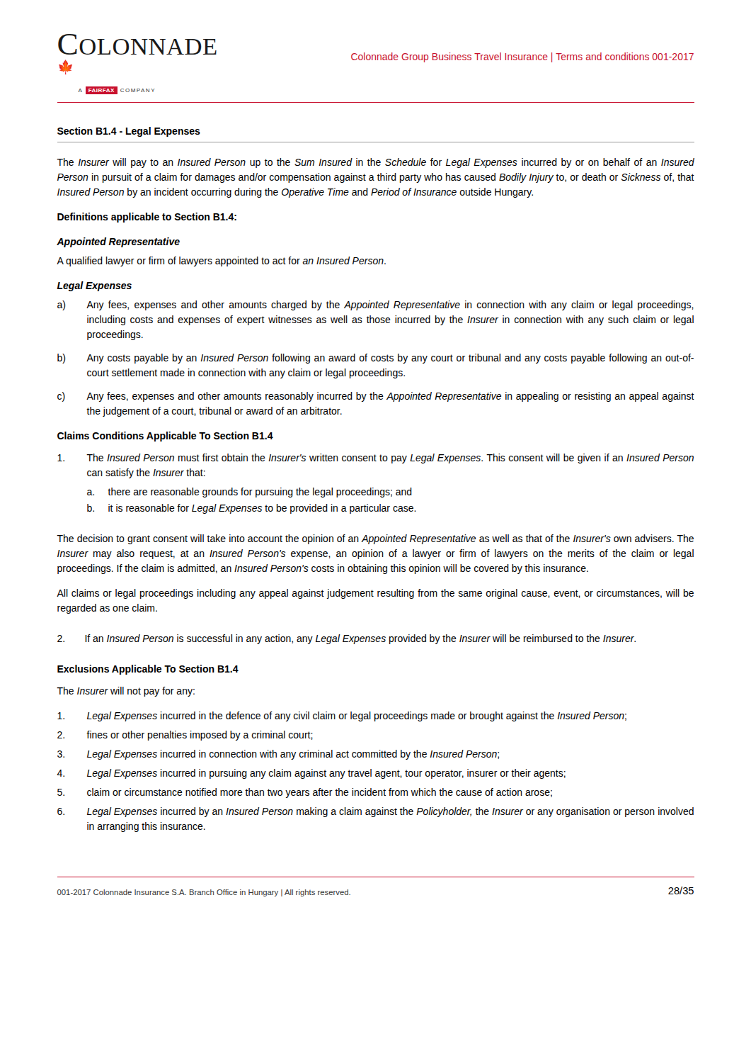COLONNADE🍁
A FAIRFAX COMPANY
Colonnade Group Business Travel Insurance | Terms and conditions 001-2017
Section B1.4 - Legal Expenses
The Insurer will pay to an Insured Person up to the Sum Insured in the Schedule for Legal Expenses incurred by or on behalf of an Insured Person in pursuit of a claim for damages and/or compensation against a third party who has caused Bodily Injury to, or death or Sickness of, that Insured Person by an incident occurring during the Operative Time and Period of Insurance outside Hungary.
Definitions applicable to Section B1.4:
Appointed Representative
A qualified lawyer or firm of lawyers appointed to act for an Insured Person.
Legal Expenses
Any fees, expenses and other amounts charged by the Appointed Representative in connection with any claim or legal proceedings, including costs and expenses of expert witnesses as well as those incurred by the Insurer in connection with any such claim or legal proceedings.
Any costs payable by an Insured Person following an award of costs by any court or tribunal and any costs payable following an out-of-court settlement made in connection with any claim or legal proceedings.
Any fees, expenses and other amounts reasonably incurred by the Appointed Representative in appealing or resisting an appeal against the judgement of a court, tribunal or award of an arbitrator.
Claims Conditions Applicable To Section B1.4
The Insured Person must first obtain the Insurer's written consent to pay Legal Expenses. This consent will be given if an Insured Person can satisfy the Insurer that:
there are reasonable grounds for pursuing the legal proceedings; and
it is reasonable for Legal Expenses to be provided in a particular case.
The decision to grant consent will take into account the opinion of an Appointed Representative as well as that of the Insurer's own advisers. The Insurer may also request, at an Insured Person's expense, an opinion of a lawyer or firm of lawyers on the merits of the claim or legal proceedings. If the claim is admitted, an Insured Person's costs in obtaining this opinion will be covered by this insurance.
All claims or legal proceedings including any appeal against judgement resulting from the same original cause, event, or circumstances, will be regarded as one claim.
2. If an Insured Person is successful in any action, any Legal Expenses provided by the Insurer will be reimbursed to the Insurer.
Exclusions Applicable To Section B1.4
The Insurer will not pay for any:
Legal Expenses incurred in the defence of any civil claim or legal proceedings made or brought against the Insured Person;
fines or other penalties imposed by a criminal court;
Legal Expenses incurred in connection with any criminal act committed by the Insured Person;
Legal Expenses incurred in pursuing any claim against any travel agent, tour operator, insurer or their agents;
claim or circumstance notified more than two years after the incident from which the cause of action arose;
Legal Expenses incurred by an Insured Person making a claim against the Policyholder, the Insurer or any organisation or person involved in arranging this insurance.
001-2017 Colonnade Insurance S.A. Branch Office in Hungary | All rights reserved.
28/35